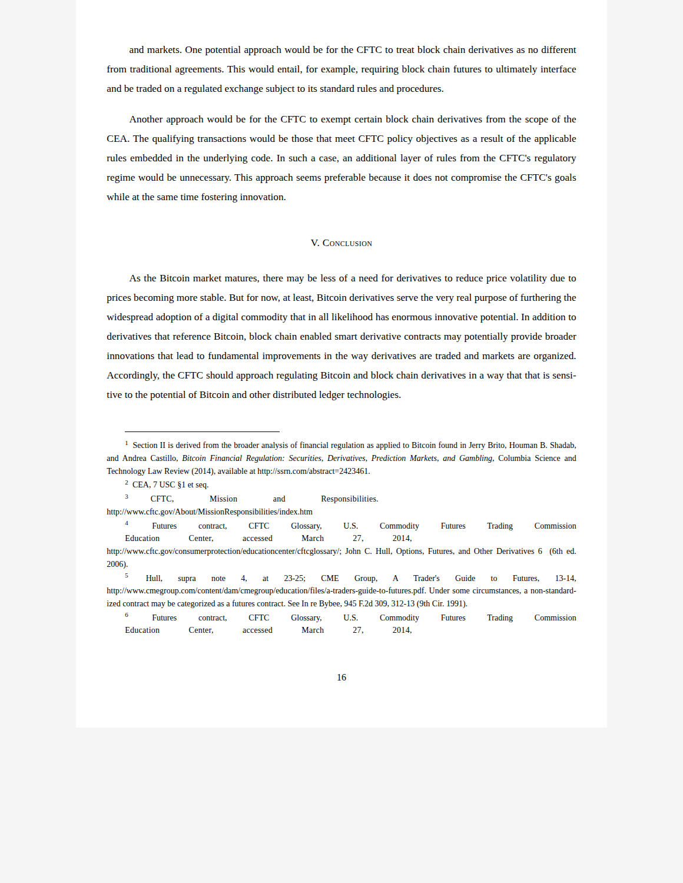and markets. One potential approach would be for the CFTC to treat block chain derivatives as no different from traditional agreements. This would entail, for example, requiring block chain futures to ultimately interface and be traded on a regulated exchange subject to its standard rules and procedures.
Another approach would be for the CFTC to exempt certain block chain derivatives from the scope of the CEA. The qualifying transactions would be those that meet CFTC policy objectives as a result of the applicable rules embedded in the underlying code. In such a case, an additional layer of rules from the CFTC's regulatory regime would be unnecessary. This approach seems preferable because it does not compromise the CFTC's goals while at the same time fostering innovation.
V. Conclusion
As the Bitcoin market matures, there may be less of a need for derivatives to reduce price volatility due to prices becoming more stable. But for now, at least, Bitcoin derivatives serve the very real purpose of furthering the widespread adoption of a digital commodity that in all likelihood has enormous innovative potential. In addition to derivatives that reference Bitcoin, block chain enabled smart derivative contracts may potentially provide broader innovations that lead to fundamental improvements in the way derivatives are traded and markets are organized. Accordingly, the CFTC should approach regulating Bitcoin and block chain derivatives in a way that that is sensitive to the potential of Bitcoin and other distributed ledger technologies.
1 Section II is derived from the broader analysis of financial regulation as applied to Bitcoin found in Jerry Brito, Houman B. Shadab, and Andrea Castillo, Bitcoin Financial Regulation: Securities, Derivatives, Prediction Markets, and Gambling, Columbia Science and Technology Law Review (2014), available at http://ssrn.com/abstract=2423461.
2 CEA, 7 USC §1 et seq.
3 CFTC, Mission and Responsibilities.
http://www.cftc.gov/About/MissionResponsibilities/index.htm
4 Futures contract, CFTC Glossary, U.S. Commodity Futures Trading Commission Education Center, accessed March 27, 2014,
http://www.cftc.gov/consumerprotection/educationcenter/cftcglossary/; John C. Hull, Options, Futures, and Other Derivatives 6 (6th ed. 2006).
5 Hull, supra note 4, at 23-25; CME Group, A Trader's Guide to Futures, 13-14, http://www.cmegroup.com/content/dam/cmegroup/education/files/a-traders-guide-to-futures.pdf. Under some circumstances, a non-standardized contract may be categorized as a futures contract. See In re Bybee, 945 F.2d 309, 312-13 (9th Cir. 1991).
6 Futures contract, CFTC Glossary, U.S. Commodity Futures Trading Commission Education Center, accessed March 27, 2014,
16